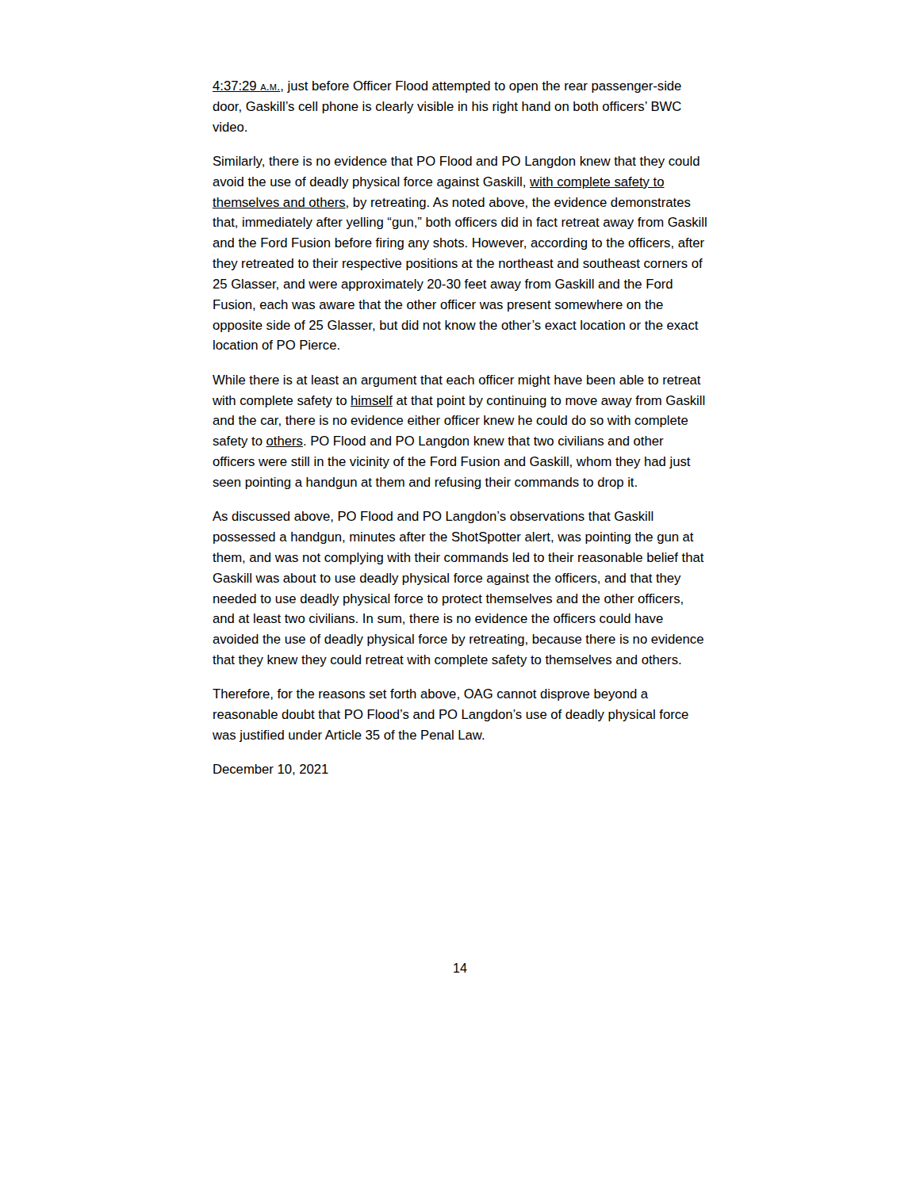4:37:29 a.m., just before Officer Flood attempted to open the rear passenger-side door, Gaskill’s cell phone is clearly visible in his right hand on both officers’ BWC video.
Similarly, there is no evidence that PO Flood and PO Langdon knew that they could avoid the use of deadly physical force against Gaskill, with complete safety to themselves and others, by retreating. As noted above, the evidence demonstrates that, immediately after yelling “gun,” both officers did in fact retreat away from Gaskill and the Ford Fusion before firing any shots. However, according to the officers, after they retreated to their respective positions at the northeast and southeast corners of 25 Glasser, and were approximately 20-30 feet away from Gaskill and the Ford Fusion, each was aware that the other officer was present somewhere on the opposite side of 25 Glasser, but did not know the other’s exact location or the exact location of PO Pierce.
While there is at least an argument that each officer might have been able to retreat with complete safety to himself at that point by continuing to move away from Gaskill and the car, there is no evidence either officer knew he could do so with complete safety to others. PO Flood and PO Langdon knew that two civilians and other officers were still in the vicinity of the Ford Fusion and Gaskill, whom they had just seen pointing a handgun at them and refusing their commands to drop it.
As discussed above, PO Flood and PO Langdon’s observations that Gaskill possessed a handgun, minutes after the ShotSpotter alert, was pointing the gun at them, and was not complying with their commands led to their reasonable belief that Gaskill was about to use deadly physical force against the officers, and that they needed to use deadly physical force to protect themselves and the other officers, and at least two civilians. In sum, there is no evidence the officers could have avoided the use of deadly physical force by retreating, because there is no evidence that they knew they could retreat with complete safety to themselves and others.
Therefore, for the reasons set forth above, OAG cannot disprove beyond a reasonable doubt that PO Flood’s and PO Langdon’s use of deadly physical force was justified under Article 35 of the Penal Law.
December 10, 2021
14